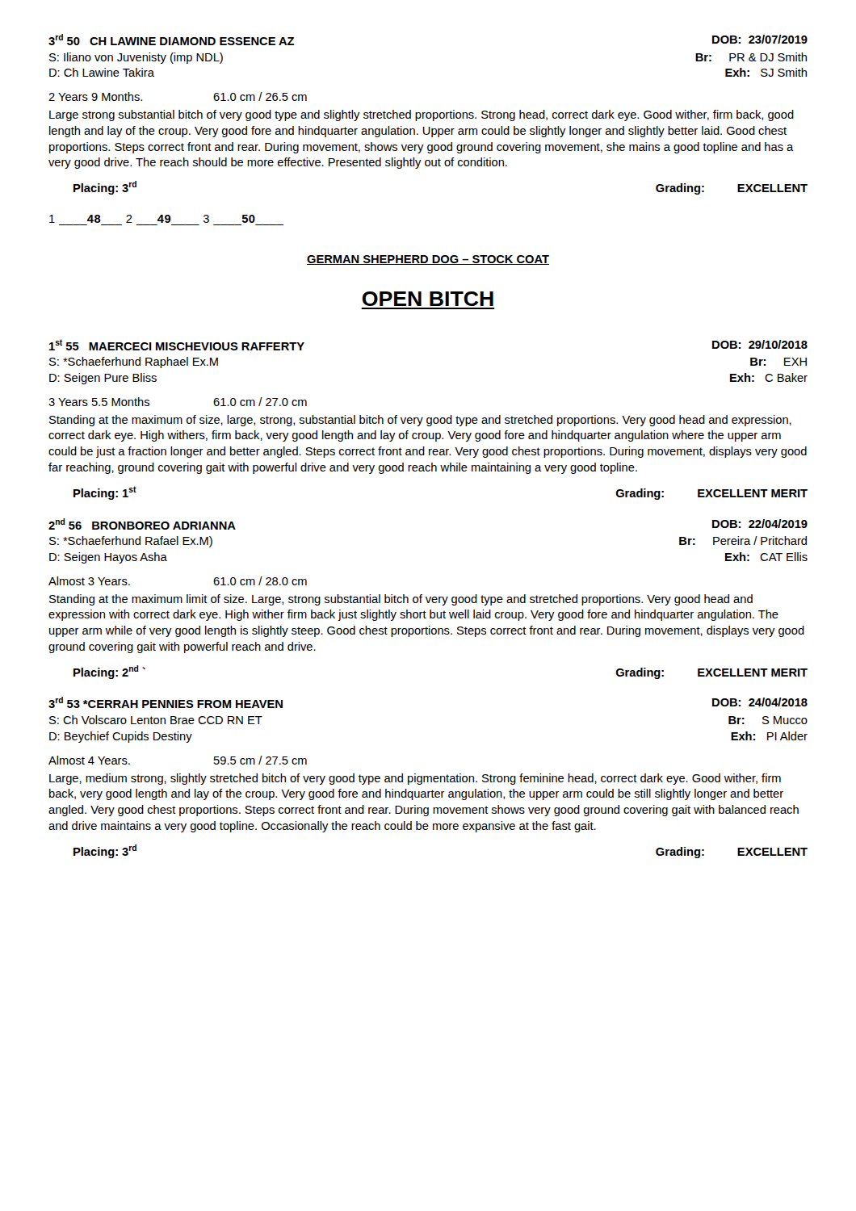3rd 50 CH LAWINE DIAMOND ESSENCE AZ DOB: 23/07/2019
S: Iliano von Juvenisty (imp NDL) Br: PR & DJ Smith
D: Ch Lawine Takira Exh: SJ Smith
2 Years 9 Months. 61.0 cm / 26.5 cm
Large strong substantial bitch of very good type and slightly stretched proportions. Strong head, correct dark eye. Good wither, firm back, good length and lay of the croup. Very good fore and hindquarter angulation. Upper arm could be slightly longer and slightly better laid. Good chest proportions. Steps correct front and rear. During movement, shows very good ground covering movement, she mains a good topline and has a very good drive. The reach should be more effective. Presented slightly out of condition.
Placing: 3rd Grading: EXCELLENT
1 ____48___ 2 ___49____ 3 ____50____
GERMAN SHEPHERD DOG – STOCK COAT
OPEN BITCH
1st 55 MAERCECI MISCHEVIOUS RAFFERTY DOB: 29/10/2018
S: *Schaeferhund Raphael Ex.M Br: EXH
D: Seigen Pure Bliss Exh: C Baker
3 Years 5.5 Months 61.0 cm / 27.0 cm
Standing at the maximum of size, large, strong, substantial bitch of very good type and stretched proportions. Very good head and expression, correct dark eye. High withers, firm back, very good length and lay of croup. Very good fore and hindquarter angulation where the upper arm could be just a fraction longer and better angled. Steps correct front and rear. Very good chest proportions. During movement, displays very good far reaching, ground covering gait with powerful drive and very good reach while maintaining a very good topline.
Placing: 1st Grading: EXCELLENT MERIT
2nd 56 BRONBOREO ADRIANNA DOB: 22/04/2019
S: *Schaeferhund Rafael Ex.M) Br: Pereira / Pritchard
D: Seigen Hayos Asha Exh: CAT Ellis
Almost 3 Years. 61.0 cm / 28.0 cm
Standing at the maximum limit of size. Large, strong substantial bitch of very good type and stretched proportions. Very good head and expression with correct dark eye. High wither firm back just slightly short but well laid croup. Very good fore and hindquarter angulation. The upper arm while of very good length is slightly steep. Good chest proportions. Steps correct front and rear. During movement, displays very good ground covering gait with powerful reach and drive.
Placing: 2nd ` Grading: EXCELLENT MERIT
3rd 53 *CERRAH PENNIES FROM HEAVEN DOB: 24/04/2018
S: Ch Volscaro Lenton Brae CCD RN ET Br: S Mucco
D: Beychief Cupids Destiny Exh: PI Alder
Almost 4 Years. 59.5 cm / 27.5 cm
Large, medium strong, slightly stretched bitch of very good type and pigmentation. Strong feminine head, correct dark eye. Good wither, firm back, very good length and lay of the croup. Very good fore and hindquarter angulation, the upper arm could be still slightly longer and better angled. Very good chest proportions. Steps correct front and rear. During movement shows very good ground covering gait with balanced reach and drive maintains a very good topline. Occasionally the reach could be more expansive at the fast gait.
Placing: 3rd Grading: EXCELLENT